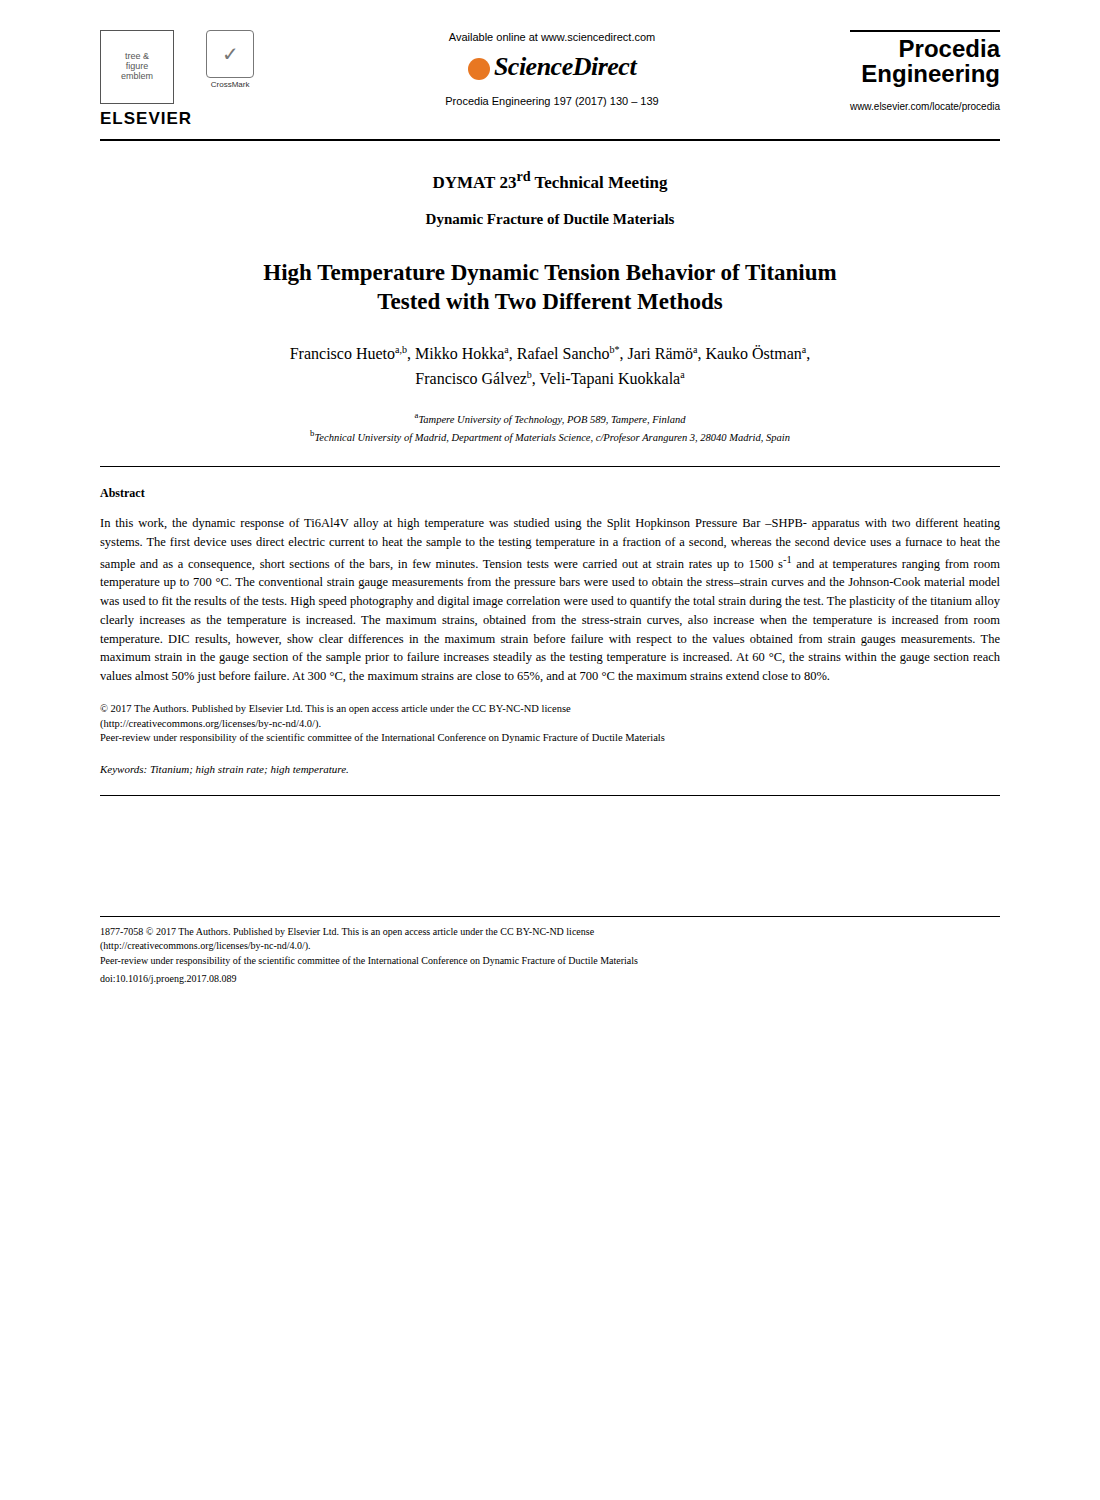tree &
figure
emblem
ELSEVIER
✓
CrossMark
Available online at www.sciencedirect.com
ScienceDirect
Procedia Engineering 197 (2017) 130 – 139
Procedia
Engineering
www.elsevier.com/locate/procedia
DYMAT 23rd Technical Meeting
Dynamic Fracture of Ductile Materials
High Temperature Dynamic Tension Behavior of Titanium
Tested with Two Different Methods
Francisco Huetoa,b, Mikko Hokkaa, Rafael Sanchob*, Jari Rämöa, Kauko Östmana,
Francisco Gálvezb, Veli-Tapani Kuokkalaa
aTampere University of Technology, POB 589, Tampere, Finland
bTechnical University of Madrid, Department of Materials Science, c/Profesor Aranguren 3, 28040 Madrid, Spain
Abstract
In this work, the dynamic response of Ti6Al4V alloy at high temperature was studied using the Split Hopkinson Pressure Bar –SHPB- apparatus with two different heating systems. The first device uses direct electric current to heat the sample to the testing temperature in a fraction of a second, whereas the second device uses a furnace to heat the sample and as a consequence, short sections of the bars, in few minutes. Tension tests were carried out at strain rates up to 1500 s-1 and at temperatures ranging from room temperature up to 700 °C. The conventional strain gauge measurements from the pressure bars were used to obtain the stress–strain curves and the Johnson-Cook material model was used to fit the results of the tests. High speed photography and digital image correlation were used to quantify the total strain during the test. The plasticity of the titanium alloy clearly increases as the temperature is increased. The maximum strains, obtained from the stress-strain curves, also increase when the temperature is increased from room temperature. DIC results, however, show clear differences in the maximum strain before failure with respect to the values obtained from strain gauges measurements. The maximum strain in the gauge section of the sample prior to failure increases steadily as the testing temperature is increased. At 60 °C, the strains within the gauge section reach values almost 50% just before failure. At 300 °C, the maximum strains are close to 65%, and at 700 °C the maximum strains extend close to 80%.
© 2017 The Authors. Published by Elsevier Ltd. This is an open access article under the CC BY-NC-ND license
(http://creativecommons.org/licenses/by-nc-nd/4.0/).
Peer-review under responsibility of the scientific committee of the International Conference on Dynamic Fracture of Ductile Materials
Keywords: Titanium; high strain rate; high temperature.
1877-7058 © 2017 The Authors. Published by Elsevier Ltd. This is an open access article under the CC BY-NC-ND license
(http://creativecommons.org/licenses/by-nc-nd/4.0/).
Peer-review under responsibility of the scientific committee of the International Conference on Dynamic Fracture of Ductile Materials
doi:10.1016/j.proeng.2017.08.089